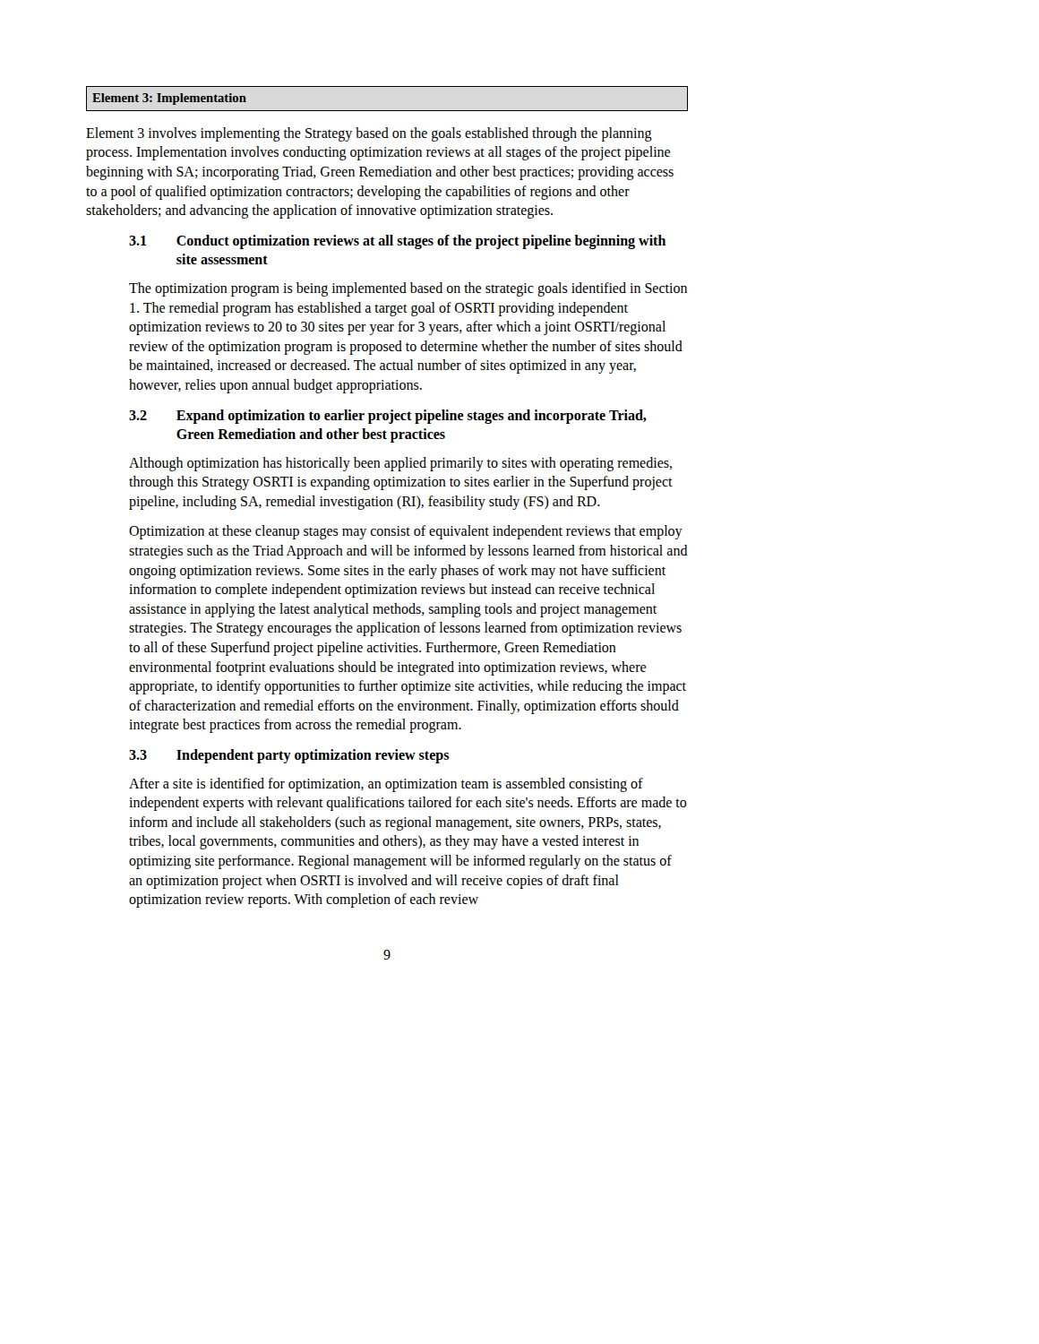Element 3: Implementation
Element 3 involves implementing the Strategy based on the goals established through the planning process. Implementation involves conducting optimization reviews at all stages of the project pipeline beginning with SA; incorporating Triad, Green Remediation and other best practices; providing access to a pool of qualified optimization contractors; developing the capabilities of regions and other stakeholders; and advancing the application of innovative optimization strategies.
3.1 Conduct optimization reviews at all stages of the project pipeline beginning with site assessment
The optimization program is being implemented based on the strategic goals identified in Section 1. The remedial program has established a target goal of OSRTI providing independent optimization reviews to 20 to 30 sites per year for 3 years, after which a joint OSRTI/regional review of the optimization program is proposed to determine whether the number of sites should be maintained, increased or decreased. The actual number of sites optimized in any year, however, relies upon annual budget appropriations.
3.2 Expand optimization to earlier project pipeline stages and incorporate Triad, Green Remediation and other best practices
Although optimization has historically been applied primarily to sites with operating remedies, through this Strategy OSRTI is expanding optimization to sites earlier in the Superfund project pipeline, including SA, remedial investigation (RI), feasibility study (FS) and RD.
Optimization at these cleanup stages may consist of equivalent independent reviews that employ strategies such as the Triad Approach and will be informed by lessons learned from historical and ongoing optimization reviews. Some sites in the early phases of work may not have sufficient information to complete independent optimization reviews but instead can receive technical assistance in applying the latest analytical methods, sampling tools and project management strategies. The Strategy encourages the application of lessons learned from optimization reviews to all of these Superfund project pipeline activities. Furthermore, Green Remediation environmental footprint evaluations should be integrated into optimization reviews, where appropriate, to identify opportunities to further optimize site activities, while reducing the impact of characterization and remedial efforts on the environment. Finally, optimization efforts should integrate best practices from across the remedial program.
3.3 Independent party optimization review steps
After a site is identified for optimization, an optimization team is assembled consisting of independent experts with relevant qualifications tailored for each site's needs. Efforts are made to inform and include all stakeholders (such as regional management, site owners, PRPs, states, tribes, local governments, communities and others), as they may have a vested interest in optimizing site performance. Regional management will be informed regularly on the status of an optimization project when OSRTI is involved and will receive copies of draft final optimization review reports. With completion of each review
9